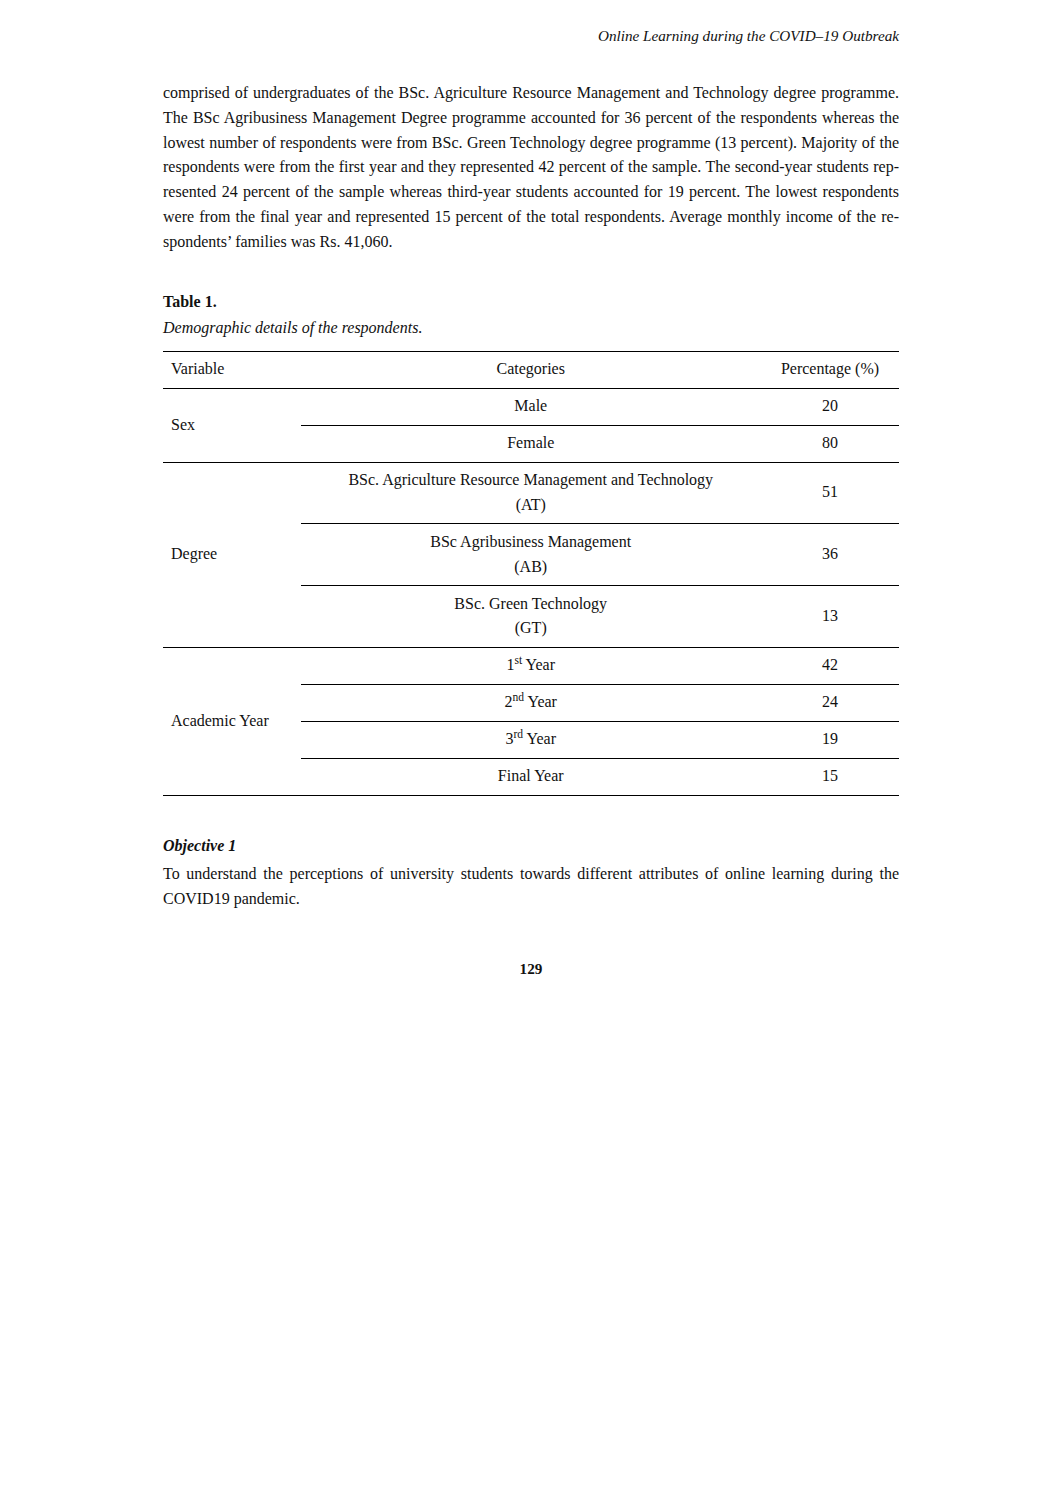Online Learning during the COVID–19 Outbreak
comprised of undergraduates of the BSc. Agriculture Resource Management and Technology degree programme. The BSc Agribusiness Management Degree programme accounted for 36 percent of the respondents whereas the lowest number of respondents were from BSc. Green Technology degree programme (13 percent). Majority of the respondents were from the first year and they represented 42 percent of the sample. The second-year students represented 24 percent of the sample whereas third-year students accounted for 19 percent. The lowest respondents were from the final year and represented 15 percent of the total respondents. Average monthly income of the respondents’ families was Rs. 41,060.
Table 1.
Demographic details of the respondents.
| Variable | Categories | Percentage (%) |
| --- | --- | --- |
| Sex | Male | 20 |
| Female | 80 |
| Degree | BSc. Agriculture Resource Management and Technology (AT) | 51 |
| BSc Agribusiness Management (AB) | 36 |
| BSc. Green Technology (GT) | 13 |
| Academic Year | 1 st Year | 42 |
| 2 nd Year | 24 |
| 3 rd Year | 19 |
| Final Year | 15 |
Objective 1
To understand the perceptions of university students towards different attributes of online learning during the COVID19 pandemic.
129